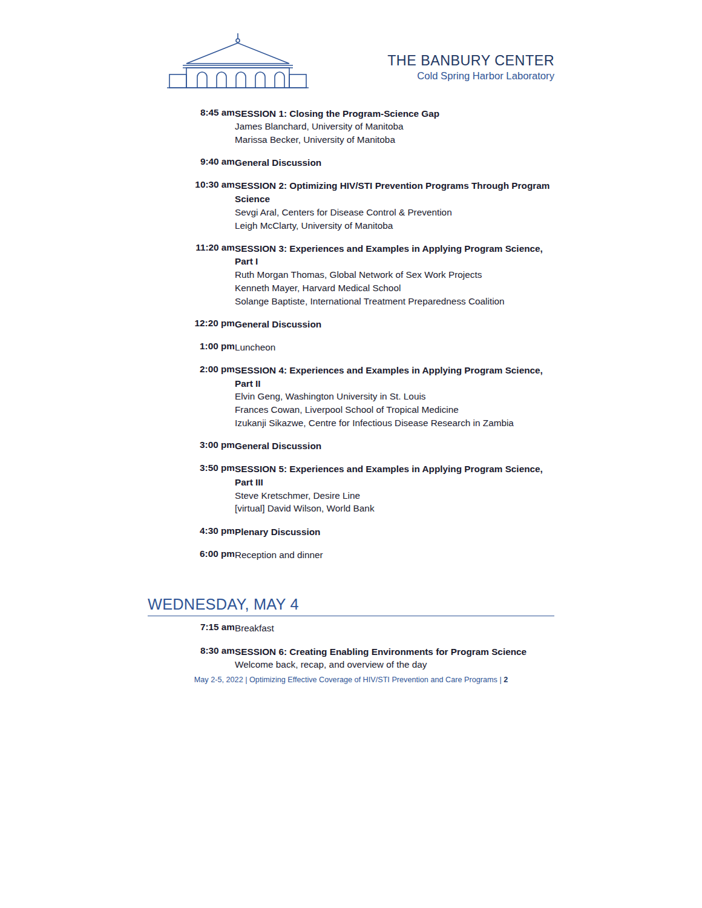THE BANBURY CENTER
Cold Spring Harbor Laboratory
| 8:45 am | SESSION 1: Closing the Program-Science Gap James Blanchard, University of Manitoba Marissa Becker, University of Manitoba |
| 9:40 am | General Discussion |
| 10:30 am | SESSION 2: Optimizing HIV/STI Prevention Programs Through Program Science Sevgi Aral, Centers for Disease Control & Prevention Leigh McClarty, University of Manitoba |
| 11:20 am | SESSION 3: Experiences and Examples in Applying Program Science, Part I Ruth Morgan Thomas, Global Network of Sex Work Projects Kenneth Mayer, Harvard Medical School Solange Baptiste, International Treatment Preparedness Coalition |
| 12:20 pm | General Discussion |
| 1:00 pm | Luncheon |
| 2:00 pm | SESSION 4: Experiences and Examples in Applying Program Science, Part II Elvin Geng, Washington University in St. Louis Frances Cowan, Liverpool School of Tropical Medicine Izukanji Sikazwe, Centre for Infectious Disease Research in Zambia |
| 3:00 pm | General Discussion |
| 3:50 pm | SESSION 5: Experiences and Examples in Applying Program Science, Part III Steve Kretschmer, Desire Line [virtual] David Wilson, World Bank |
| 4:30 pm | Plenary Discussion |
| 6:00 pm | Reception and dinner |
WEDNESDAY, MAY 4
| 7:15 am | Breakfast |
| 8:30 am | SESSION 6: Creating Enabling Environments for Program Science Welcome back, recap, and overview of the day |
May 2-5, 2022 | Optimizing Effective Coverage of HIV/STI Prevention and Care Programs | 2